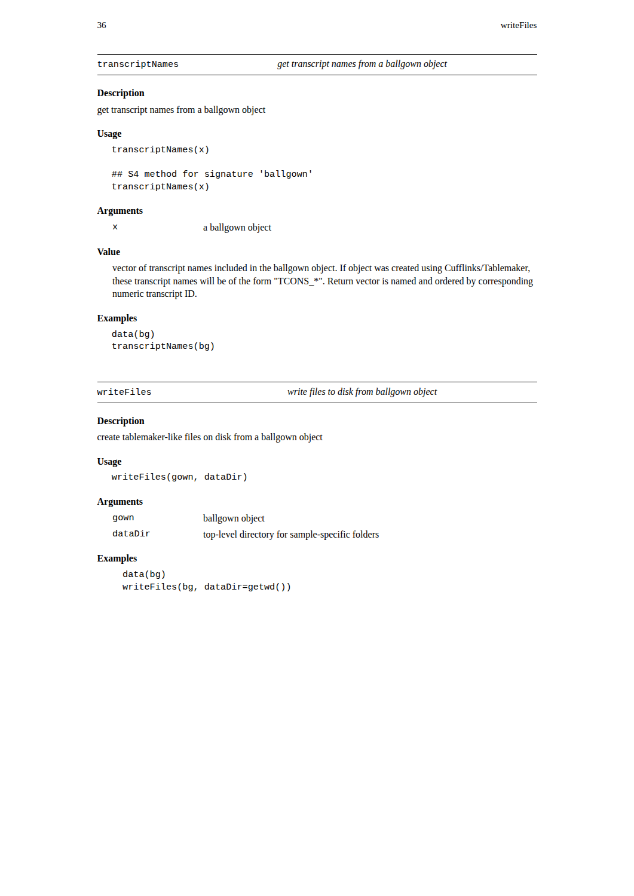36 writeFiles
transcriptNames get transcript names from a ballgown object
Description
get transcript names from a ballgown object
Usage
transcriptNames(x)

## S4 method for signature 'ballgown'
transcriptNames(x)
Arguments
x
a ballgown object
Value
vector of transcript names included in the ballgown object. If object was created using Cufflinks/Tablemaker, these transcript names will be of the form "TCONS_*". Return vector is named and ordered by corresponding numeric transcript ID.
Examples
data(bg)
transcriptNames(bg)
writeFiles write files to disk from ballgown object
Description
create tablemaker-like files on disk from a ballgown object
Usage
writeFiles(gown, dataDir)
Arguments
gown
ballgown object
dataDir
top-level directory for sample-specific folders
Examples
  data(bg)
  writeFiles(bg, dataDir=getwd())